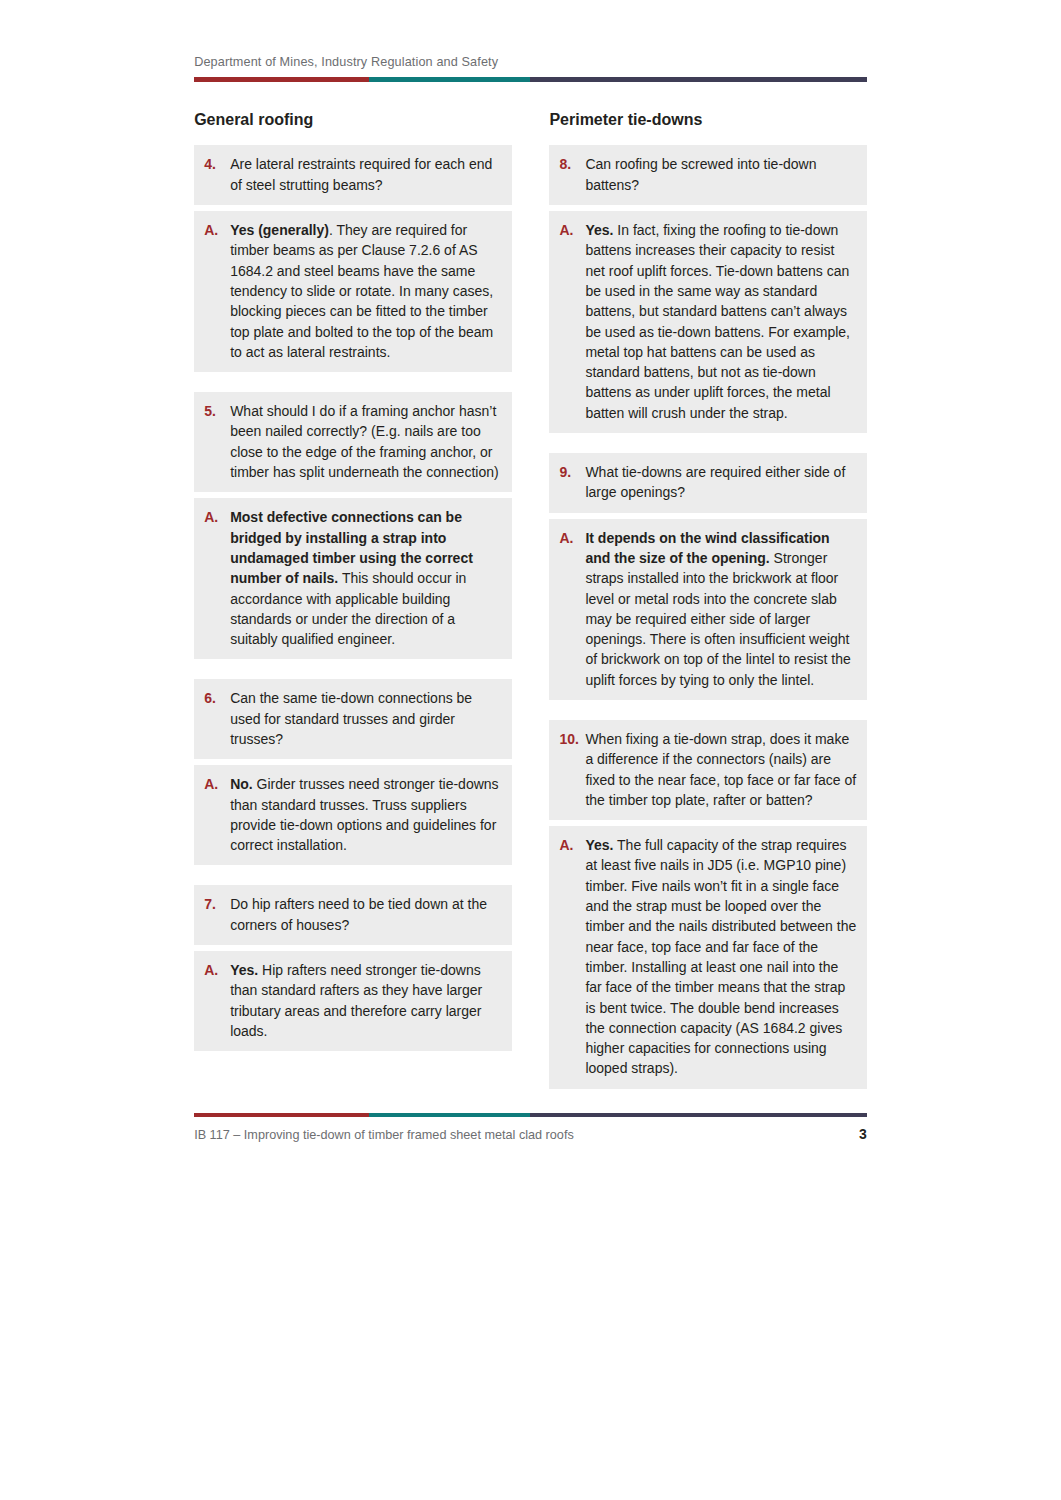Department of Mines, Industry Regulation and Safety
General roofing
4.
Are lateral restraints required for each end of steel strutting beams?
A.
Yes (generally). They are required for timber beams as per Clause 7.2.6 of AS 1684.2 and steel beams have the same tendency to slide or rotate. In many cases, blocking pieces can be fitted to the timber top plate and bolted to the top of the beam to act as lateral restraints.
5.
What should I do if a framing anchor hasn’t been nailed correctly? (E.g. nails are too close to the edge of the framing anchor, or timber has split underneath the connection)
A.
Most defective connections can be bridged by installing a strap into undamaged timber using the correct number of nails. This should occur in accordance with applicable building standards or under the direction of a suitably qualified engineer.
6.
Can the same tie-down connections be used for standard trusses and girder trusses?
A.
No. Girder trusses need stronger tie-downs than standard trusses. Truss suppliers provide tie-down options and guidelines for correct installation.
7.
Do hip rafters need to be tied down at the corners of houses?
A.
Yes. Hip rafters need stronger tie-downs than standard rafters as they have larger tributary areas and therefore carry larger loads.
Perimeter tie-downs
8.
Can roofing be screwed into tie-down battens?
A.
Yes. In fact, fixing the roofing to tie-down battens increases their capacity to resist net roof uplift forces. Tie-down battens can be used in the same way as standard battens, but standard battens can’t always be used as tie-down battens. For example, metal top hat battens can be used as standard battens, but not as tie-down battens as under uplift forces, the metal batten will crush under the strap.
9.
What tie-downs are required either side of large openings?
A.
It depends on the wind classification and the size of the opening. Stronger straps installed into the brickwork at floor level or metal rods into the concrete slab may be required either side of larger openings. There is often insufficient weight of brickwork on top of the lintel to resist the uplift forces by tying to only the lintel.
10.
When fixing a tie-down strap, does it make a difference if the connectors (nails) are fixed to the near face, top face or far face of the timber top plate, rafter or batten?
A.
Yes. The full capacity of the strap requires at least five nails in JD5 (i.e. MGP10 pine) timber. Five nails won’t fit in a single face and the strap must be looped over the timber and the nails distributed between the near face, top face and far face of the timber. Installing at least one nail into the far face of the timber means that the strap is bent twice. The double bend increases the connection capacity (AS 1684.2 gives higher capacities for connections using looped straps).
IB 117 – Improving tie-down of timber framed sheet metal clad roofs
3